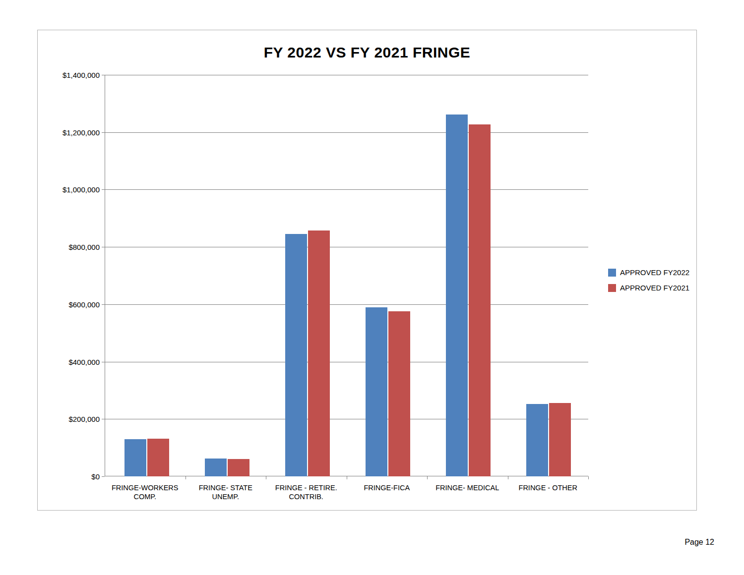FY 2022 VS FY 2021 FRINGE
$1,400,000
$1,200,000
$1,000,000
$800,000
$600,000
$400,000
$200,000
$0
FRINGE-WORKERS COMP.
FRINGE- STATE UNEMP.
FRINGE - RETIRE. CONTRIB.
FRINGE-FICA
FRINGE- MEDICAL
FRINGE - OTHER
APPROVED FY2022
APPROVED FY2021
Page 12